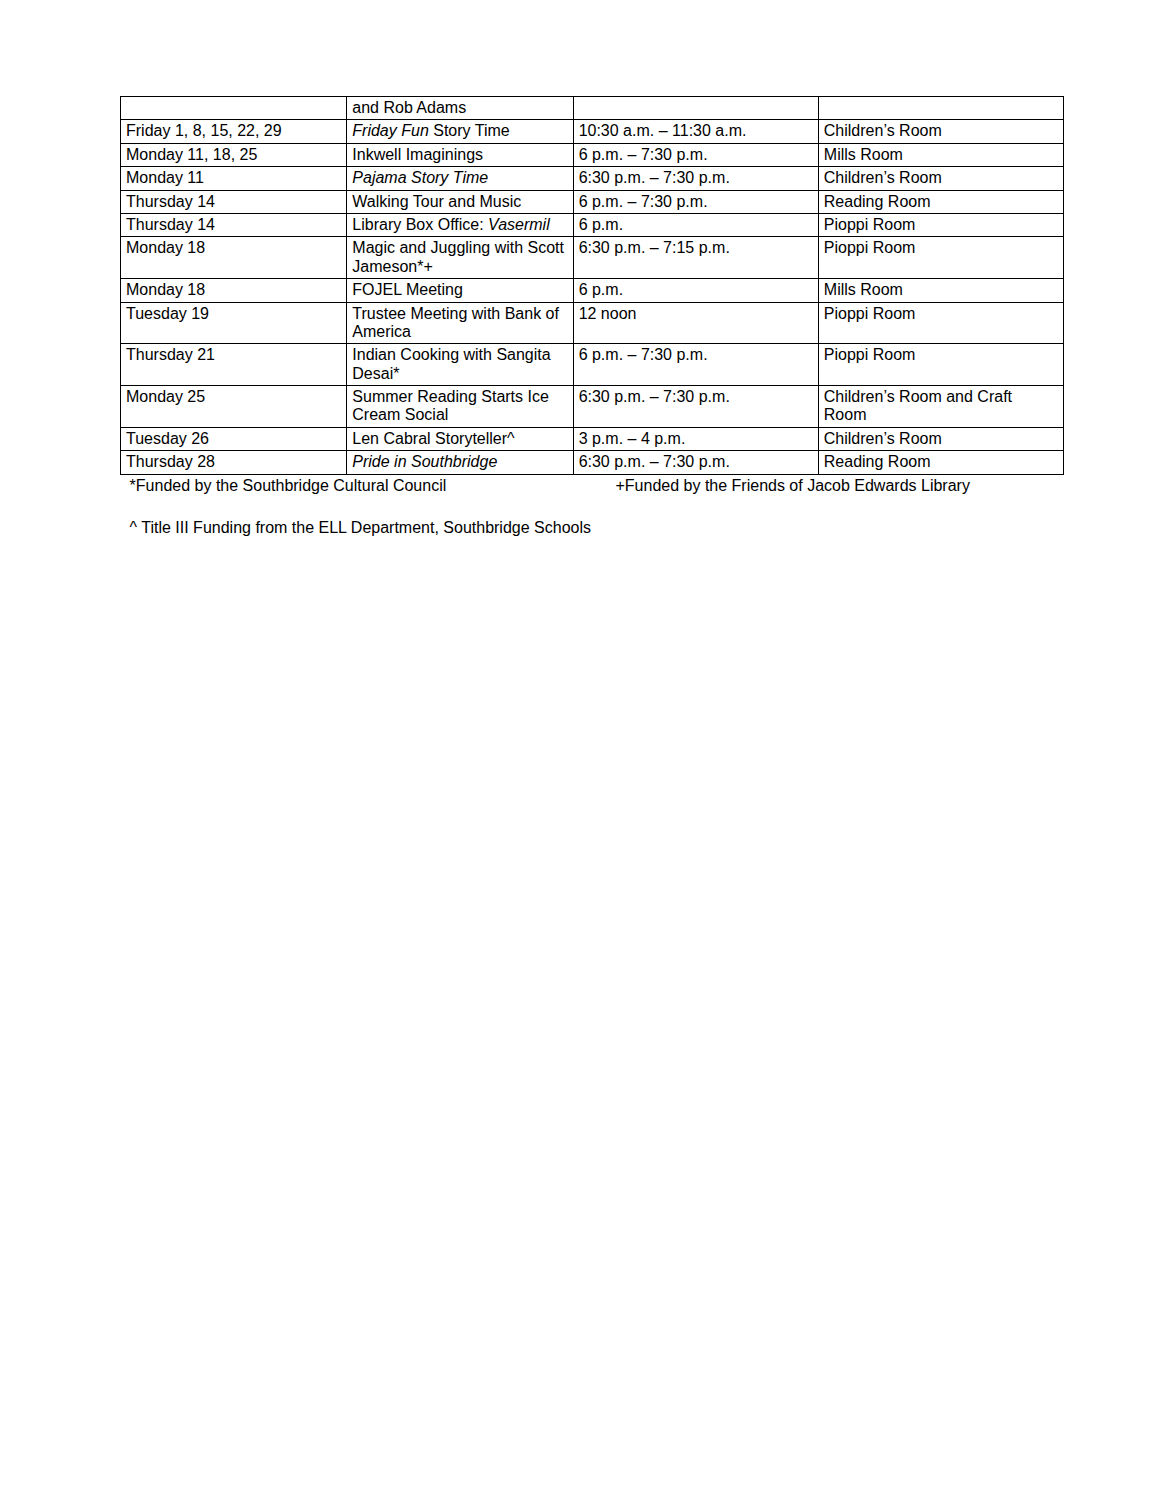| | and Rob Adams | | |
| Friday 1, 8, 15, 22, 29 | Friday Fun Story Time | 10:30 a.m. – 11:30 a.m. | Children’s Room |
| Monday 11, 18, 25 | Inkwell Imaginings | 6 p.m. – 7:30 p.m. | Mills Room |
| Monday 11 | Pajama Story Time | 6:30 p.m. – 7:30 p.m. | Children’s Room |
| Thursday 14 | Walking Tour and Music | 6 p.m. – 7:30 p.m. | Reading Room |
| Thursday 14 | Library Box Office: Vasermil | 6 p.m. | Pioppi Room |
| Monday 18 | Magic and Juggling with Scott Jameson*+ | 6:30 p.m. – 7:15 p.m. | Pioppi Room |
| Monday 18 | FOJEL Meeting | 6 p.m. | Mills Room |
| Tuesday 19 | Trustee Meeting with Bank of America | 12 noon | Pioppi Room |
| Thursday 21 | Indian Cooking with Sangita Desai* | 6 p.m. – 7:30 p.m. | Pioppi Room |
| Monday 25 | Summer Reading Starts Ice Cream Social | 6:30 p.m. – 7:30 p.m. | Children’s Room and Craft Room |
| Tuesday 26 | Len Cabral Storyteller^ | 3 p.m. – 4 p.m. | Children’s Room |
| Thursday 28 | Pride in Southbridge | 6:30 p.m. – 7:30 p.m. | Reading Room |
*Funded by the Southbridge Cultural Council +Funded by the Friends of Jacob Edwards Library
^ Title III Funding from the ELL Department, Southbridge Schools